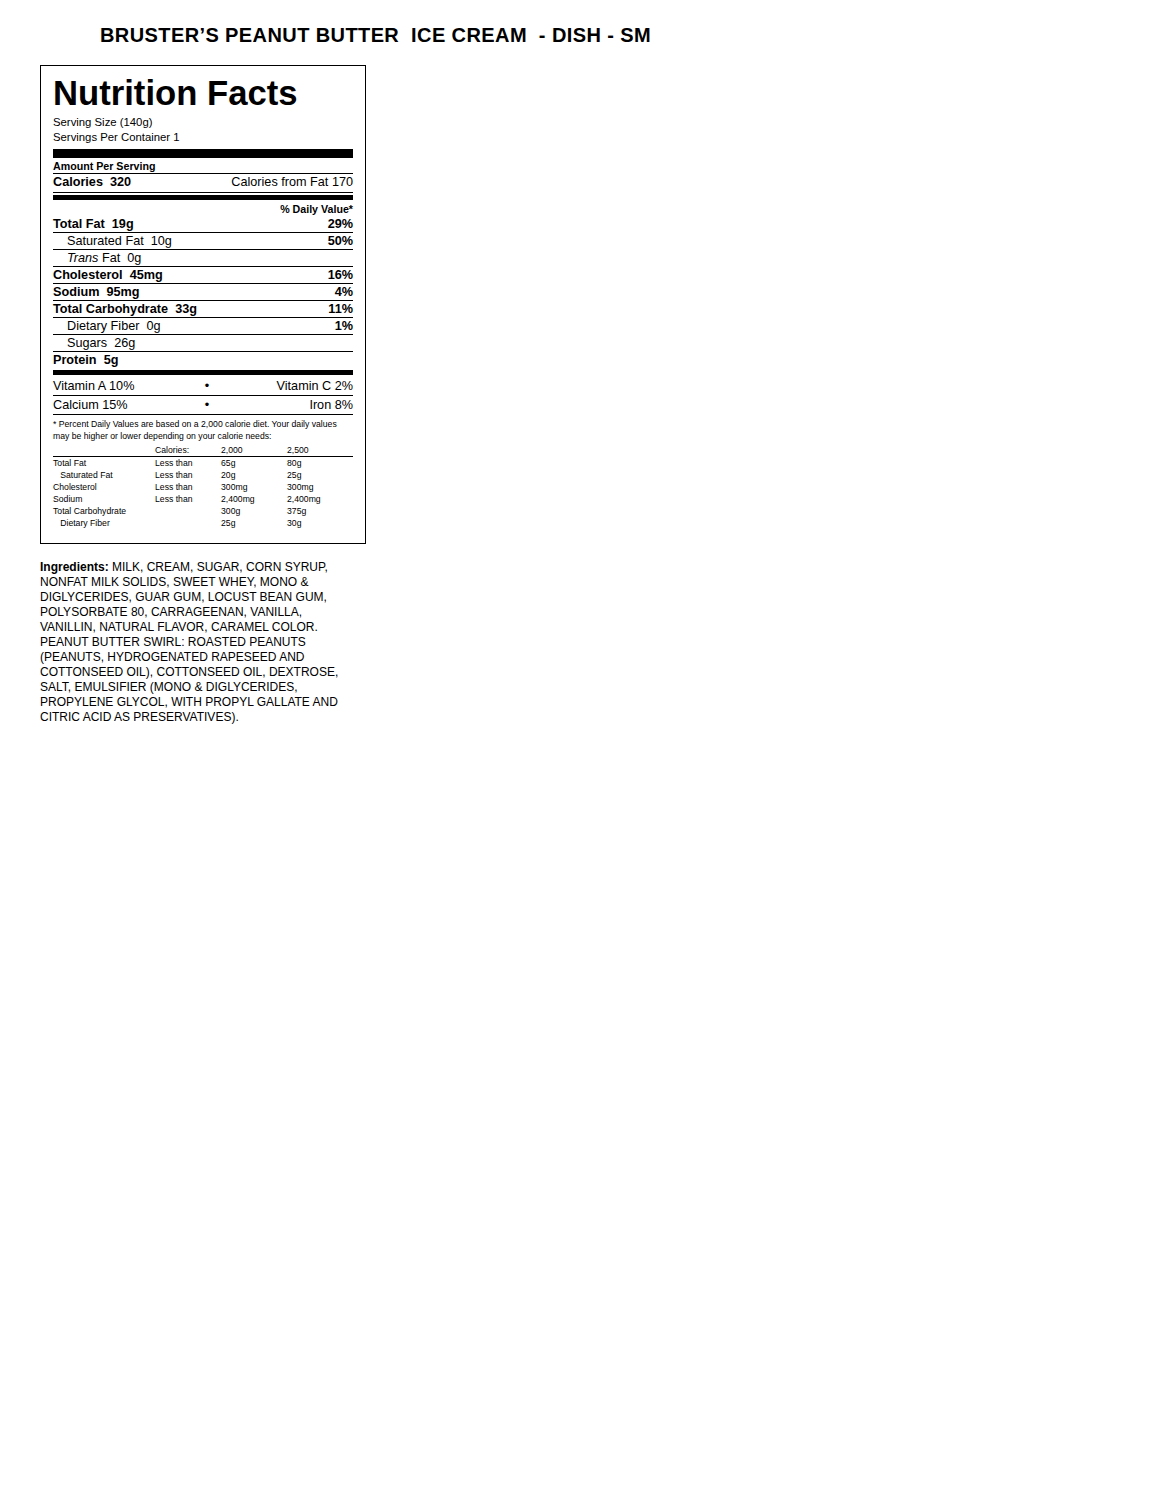BRUSTER’S PEANUT BUTTER ICE CREAM - DISH - SM
Nutrition Facts
Serving Size (140g)
Servings Per Container 1
Amount Per Serving
| Calories 320 | Calories from Fat 170 |
| | % Daily Value* |
| Total Fat 19g | 29% |
| Saturated Fat 10g | 50% |
| Trans Fat 0g | |
| Cholesterol 45mg | 16% |
| Sodium 95mg | 4% |
| Total Carbohydrate 33g | 11% |
| Dietary Fiber 0g | 1% |
| Sugars 26g | |
| Protein 5g | |
| Vitamin A 10% | • | Vitamin C 2% |
| Calcium 15% | • | Iron 8% |
* Percent Daily Values are based on a 2,000 calorie diet. Your daily values may be higher or lower depending on your calorie needs:
| | | Calories: | 2,000 | 2,500 |
| Total Fat | Less than | 65g | 80g |
| Saturated Fat | Less than | 20g | 25g |
| Cholesterol | Less than | 300mg | 300mg |
| Sodium | Less than | 2,400mg | 2,400mg |
| Total Carbohydrate | | 300g | 375g |
| Dietary Fiber | | 25g | 30g |
Ingredients: MILK, CREAM, SUGAR, CORN SYRUP, NONFAT MILK SOLIDS, SWEET WHEY, MONO & DIGLYCERIDES, GUAR GUM, LOCUST BEAN GUM, POLYSORBATE 80, CARRAGEENAN, VANILLA, VANILLIN, NATURAL FLAVOR, CARAMEL COLOR. PEANUT BUTTER SWIRL: ROASTED PEANUTS (PEANUTS, HYDROGENATED RAPESEED AND COTTONSEED OIL), COTTONSEED OIL, DEXTROSE, SALT, EMULSIFIER (MONO & DIGLYCERIDES, PROPYLENE GLYCOL, WITH PROPYL GALLATE AND CITRIC ACID AS PRESERVATIVES).